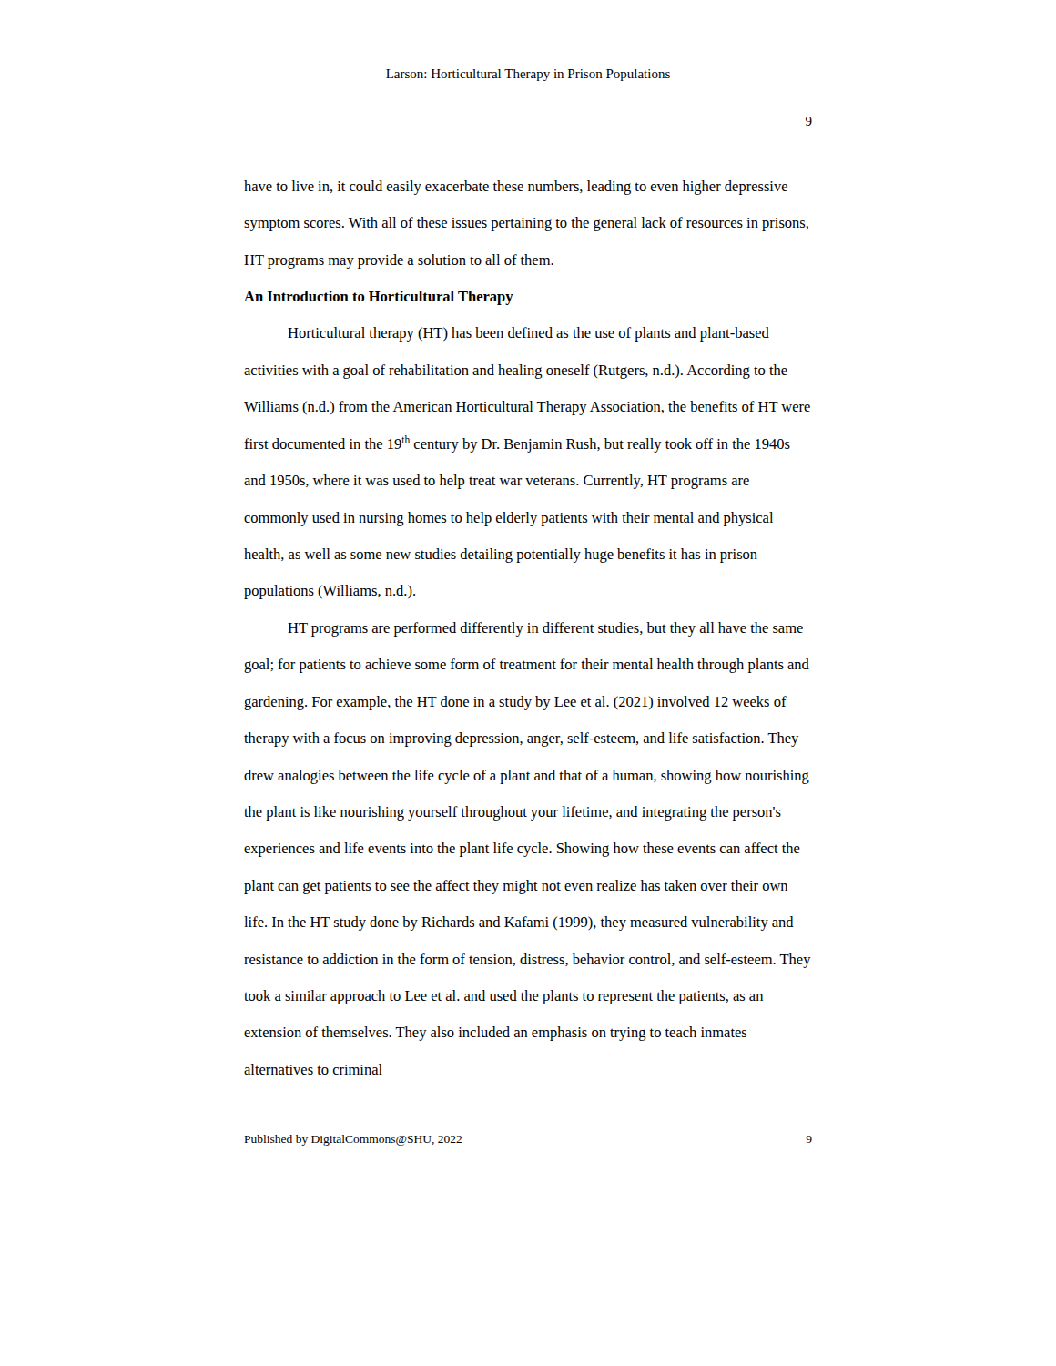Larson: Horticultural Therapy in Prison Populations
9
have to live in, it could easily exacerbate these numbers, leading to even higher depressive symptom scores. With all of these issues pertaining to the general lack of resources in prisons, HT programs may provide a solution to all of them.
An Introduction to Horticultural Therapy
Horticultural therapy (HT) has been defined as the use of plants and plant-based activities with a goal of rehabilitation and healing oneself (Rutgers, n.d.). According to the Williams (n.d.) from the American Horticultural Therapy Association, the benefits of HT were first documented in the 19th century by Dr. Benjamin Rush, but really took off in the 1940s and 1950s, where it was used to help treat war veterans. Currently, HT programs are commonly used in nursing homes to help elderly patients with their mental and physical health, as well as some new studies detailing potentially huge benefits it has in prison populations (Williams, n.d.).
HT programs are performed differently in different studies, but they all have the same goal; for patients to achieve some form of treatment for their mental health through plants and gardening. For example, the HT done in a study by Lee et al. (2021) involved 12 weeks of therapy with a focus on improving depression, anger, self-esteem, and life satisfaction. They drew analogies between the life cycle of a plant and that of a human, showing how nourishing the plant is like nourishing yourself throughout your lifetime, and integrating the person's experiences and life events into the plant life cycle. Showing how these events can affect the plant can get patients to see the affect they might not even realize has taken over their own life. In the HT study done by Richards and Kafami (1999), they measured vulnerability and resistance to addiction in the form of tension, distress, behavior control, and self-esteem. They took a similar approach to Lee et al. and used the plants to represent the patients, as an extension of themselves. They also included an emphasis on trying to teach inmates alternatives to criminal
Published by DigitalCommons@SHU, 2022
9